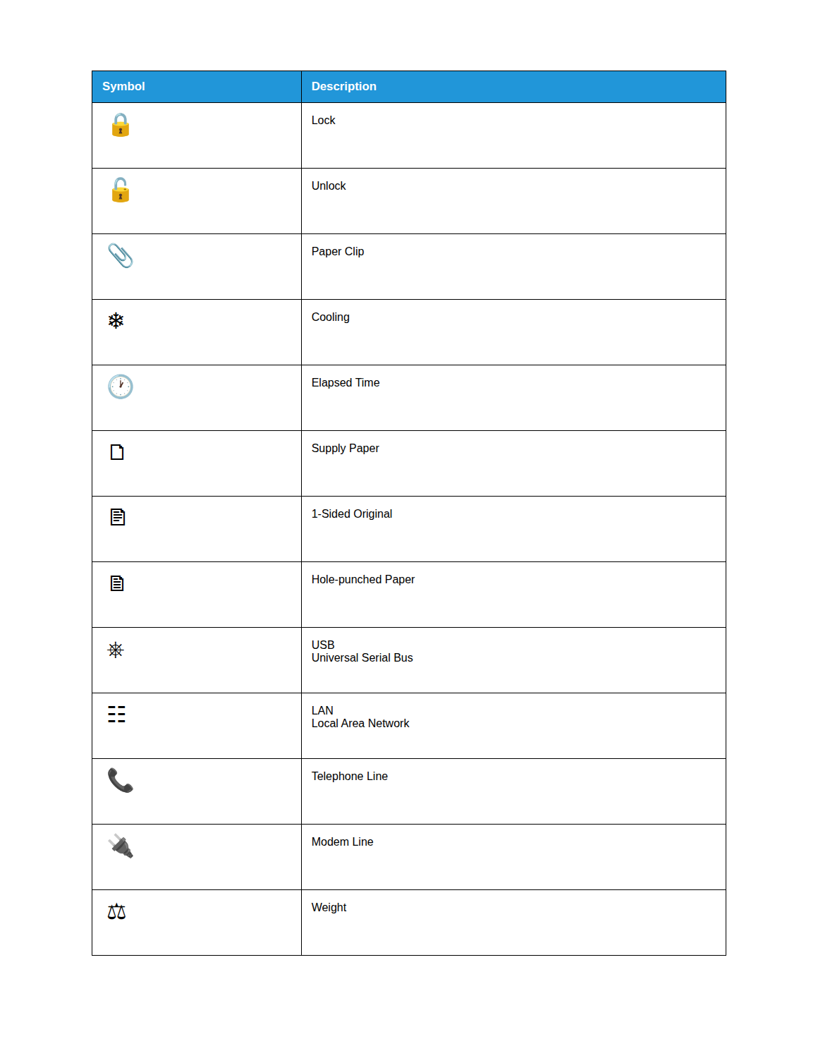| Symbol | Description |
| --- | --- |
| 🔒 | Lock |
| 🔓 | Unlock |
| 📎 | Paper Clip |
| ❄ | Cooling |
| 🕐 | Elapsed Time |
| 🗋 | Supply Paper |
| 🖹 | 1-Sided Original |
| 🗎 | Hole-punched Paper |
| ⎈ | USB Universal Serial Bus |
| ☷ | LAN Local Area Network |
| 📞 | Telephone Line |
| 🔌 | Modem Line |
| ⚖ | Weight |